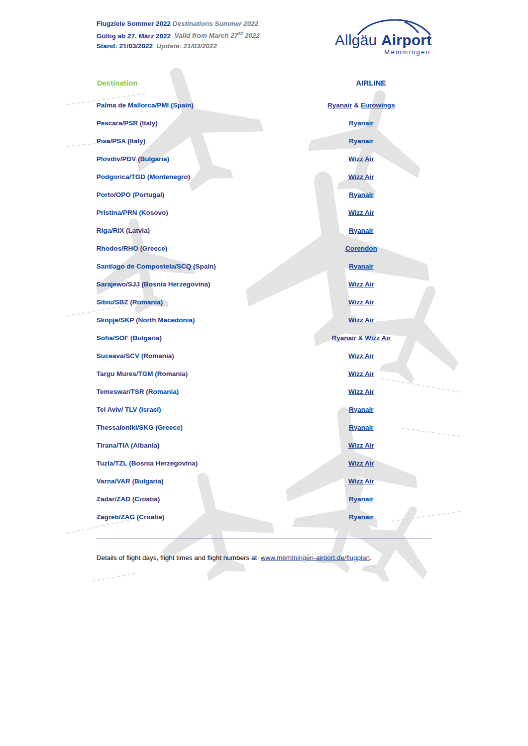Flugziele Sommer 2022 Destinations Summer 2022
Gültig ab 27. März 2022 Valid from March 27st 2022
Stand: 21/03/2022 Update: 21/03/2022
Allgäu Airport
Memmingen
| Destination | AIRLINE |
| --- | --- |
| Palma de Mallorca/PMI (Spain) | Ryanair & Eurowings |
| Pescara/PSR (Italy) | Ryanair |
| Pisa/PSA (Italy) | Ryanair |
| Plovdiv/PDV (Bulgaria) | Wizz Air |
| Podgorica/TGD (Montenegro) | Wizz Air |
| Porto/OPO (Portugal) | Ryanair |
| Pristina/PRN (Kosovo) | Wizz Air |
| Riga/RIX (Latvia) | Ryanair |
| Rhodos/RHO (Greece) | Corendon |
| Santiago de Compostela/SCQ (Spain) | Ryanair |
| Sarajewo/SJJ (Bosnia Herzegovina) | Wizz Air |
| Sibiu/SBZ (Romania) | Wizz Air |
| Skopje/SKP (North Macedonia) | Wizz Air |
| Sofia/SOF (Bulgaria) | Ryanair & Wizz Air |
| Suceava/SCV (Romania) | Wizz Air |
| Targu Mures/TGM (Romania) | Wizz Air |
| Temeswar/TSR (Romania) | Wizz Air |
| Tel Aviv/ TLV (Israel) | Ryanair |
| Thessaloniki/SKG (Greece) | Ryanair |
| Tirana/TIA (Albania) | Wizz Air |
| Tuzla/TZL (Bosnia Herzegovina) | Wizz Air |
| Varna/VAR (Bulgaria) | Wizz Air |
| Zadar/ZAD (Croatia) | Ryanair |
| Zagreb/ZAG (Croatia) | Ryanair |
Details of flight days, flight times and flight numbers at www.memmingen-airport.de/flugplan.